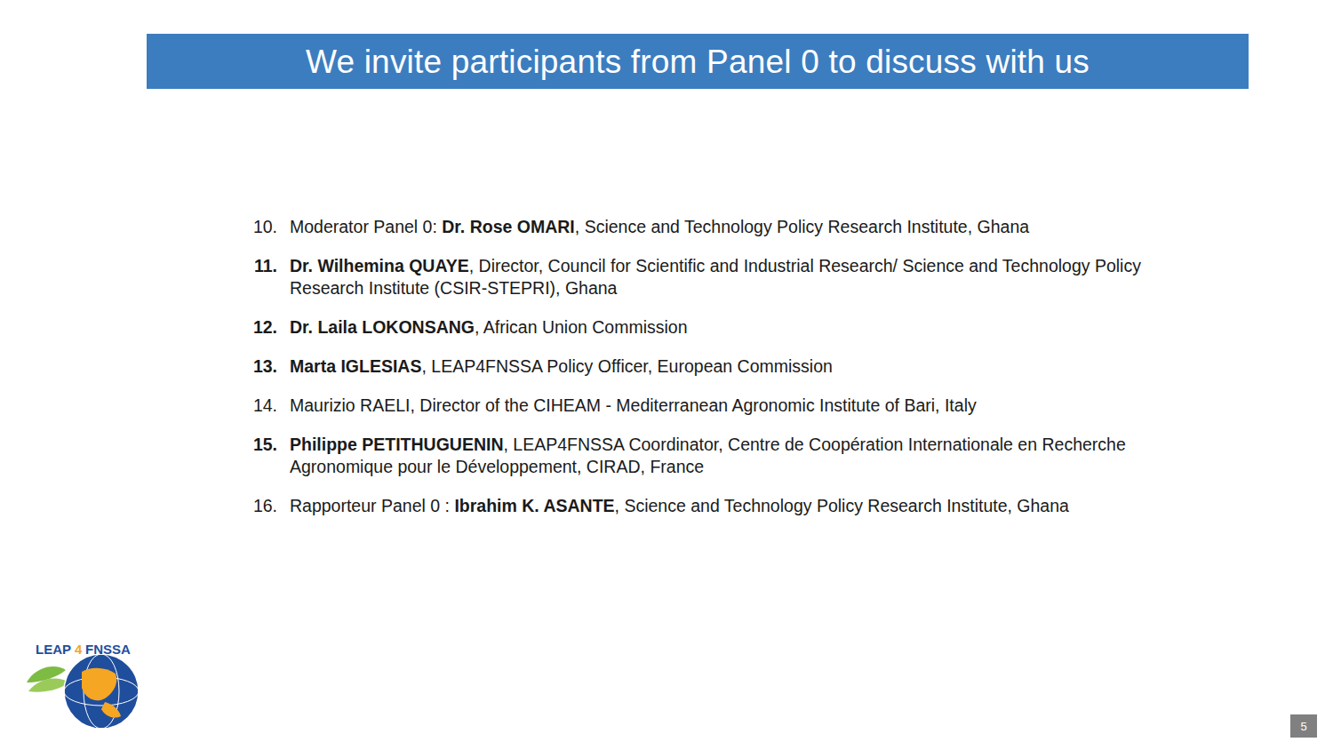We invite participants from Panel 0 to discuss with us
10.
Moderator Panel 0: Dr. Rose OMARI, Science and Technology Policy Research Institute, Ghana
11.
Dr. Wilhemina QUAYE, Director, Council for Scientific and Industrial Research/ Science and Technology Policy Research Institute (CSIR-STEPRI), Ghana
12.
Dr. Laila LOKONSANG, African Union Commission
13.
Marta IGLESIAS, LEAP4FNSSA Policy Officer, European Commission
14.
Maurizio RAELI, Director of the CIHEAM - Mediterranean Agronomic Institute of Bari, Italy
15.
Philippe PETITHUGUENIN, LEAP4FNSSA Coordinator, Centre de Coopération Internationale en Recherche Agronomique pour le Développement, CIRAD, France
16.
Rapporteur Panel 0 : Ibrahim K. ASANTE, Science and Technology Policy Research Institute, Ghana
LEAP 4 FNSSA
5